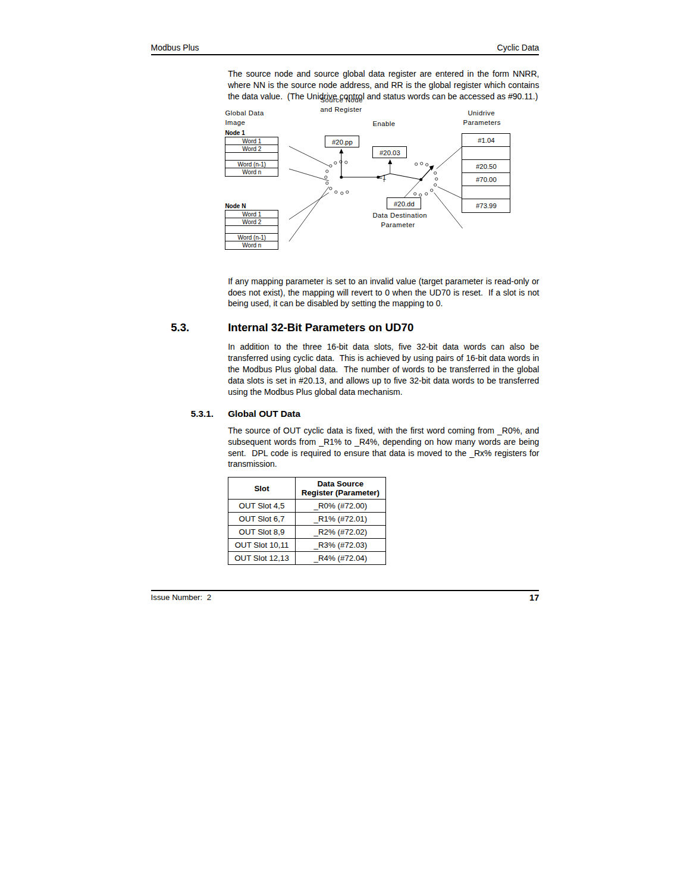Modbus Plus
Cyclic Data
The source node and source global data register are entered in the form NNRR, where NN is the source node address, and RR is the global register which contains the data value. (The Unidrive control and status words can be accessed as #90.11.)
Global Data
Image
Node 1
Word 1
Word 2
Word (n-1)
Word n
Node N
Word 1
Word 2
Word (n-1)
Word n
Source Node
and Register
#20.pp
Enable
#20.03
=1
#20.dd
Data Destination
Parameter
Unidrive
Parameters
#1.04
#20.50
#70.00
#73.99
If any mapping parameter is set to an invalid value (target parameter is read-only or does not exist), the mapping will revert to 0 when the UD70 is reset. If a slot is not being used, it can be disabled by setting the mapping to 0.
5.3. Internal 32-Bit Parameters on UD70
In addition to the three 16-bit data slots, five 32-bit data words can also be transferred using cyclic data. This is achieved by using pairs of 16-bit data words in the Modbus Plus global data. The number of words to be transferred in the global data slots is set in #20.13, and allows up to five 32-bit data words to be transferred using the Modbus Plus global data mechanism.
5.3.1. Global OUT Data
The source of OUT cyclic data is fixed, with the first word coming from _R0%, and subsequent words from _R1% to _R4%, depending on how many words are being sent. DPL code is required to ensure that data is moved to the _Rx% registers for transmission.
| Slot | Data Source Register (Parameter) |
| --- | --- |
| OUT Slot 4,5 | _R0% (#72.00) |
| OUT Slot 6,7 | _R1% (#72.01) |
| OUT Slot 8,9 | _R2% (#72.02) |
| OUT Slot 10,11 | _R3% (#72.03) |
| OUT Slot 12,13 | _R4% (#72.04) |
Issue Number: 2
17